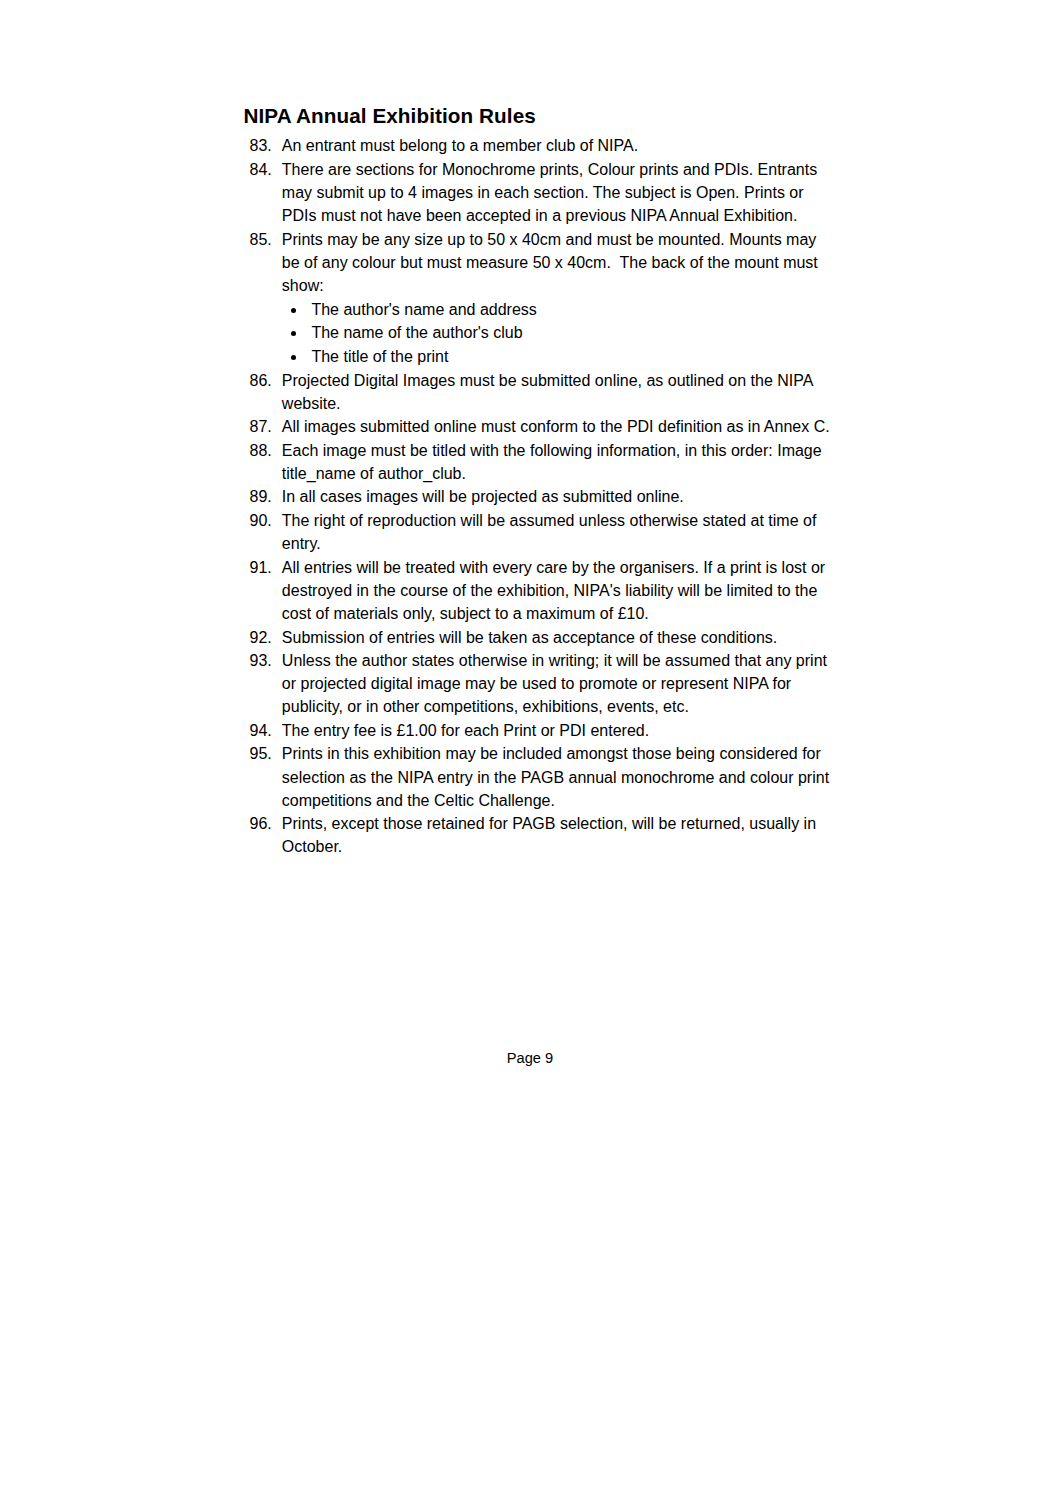NIPA Annual Exhibition Rules
An entrant must belong to a member club of NIPA.
There are sections for Monochrome prints, Colour prints and PDIs. Entrants may submit up to 4 images in each section. The subject is Open. Prints or PDIs must not have been accepted in a previous NIPA Annual Exhibition.
Prints may be any size up to 50 x 40cm and must be mounted. Mounts may be of any colour but must measure 50 x 40cm. The back of the mount must show:
The author's name and address
The name of the author's club
The title of the print
Projected Digital Images must be submitted online, as outlined on the NIPA website.
All images submitted online must conform to the PDI definition as in Annex C.
Each image must be titled with the following information, in this order: Image title_name of author_club.
In all cases images will be projected as submitted online.
The right of reproduction will be assumed unless otherwise stated at time of entry.
All entries will be treated with every care by the organisers. If a print is lost or destroyed in the course of the exhibition, NIPA's liability will be limited to the cost of materials only, subject to a maximum of £10.
Submission of entries will be taken as acceptance of these conditions.
Unless the author states otherwise in writing; it will be assumed that any print or projected digital image may be used to promote or represent NIPA for publicity, or in other competitions, exhibitions, events, etc.
The entry fee is £1.00 for each Print or PDI entered.
Prints in this exhibition may be included amongst those being considered for selection as the NIPA entry in the PAGB annual monochrome and colour print competitions and the Celtic Challenge.
Prints, except those retained for PAGB selection, will be returned, usually in October.
Page 9